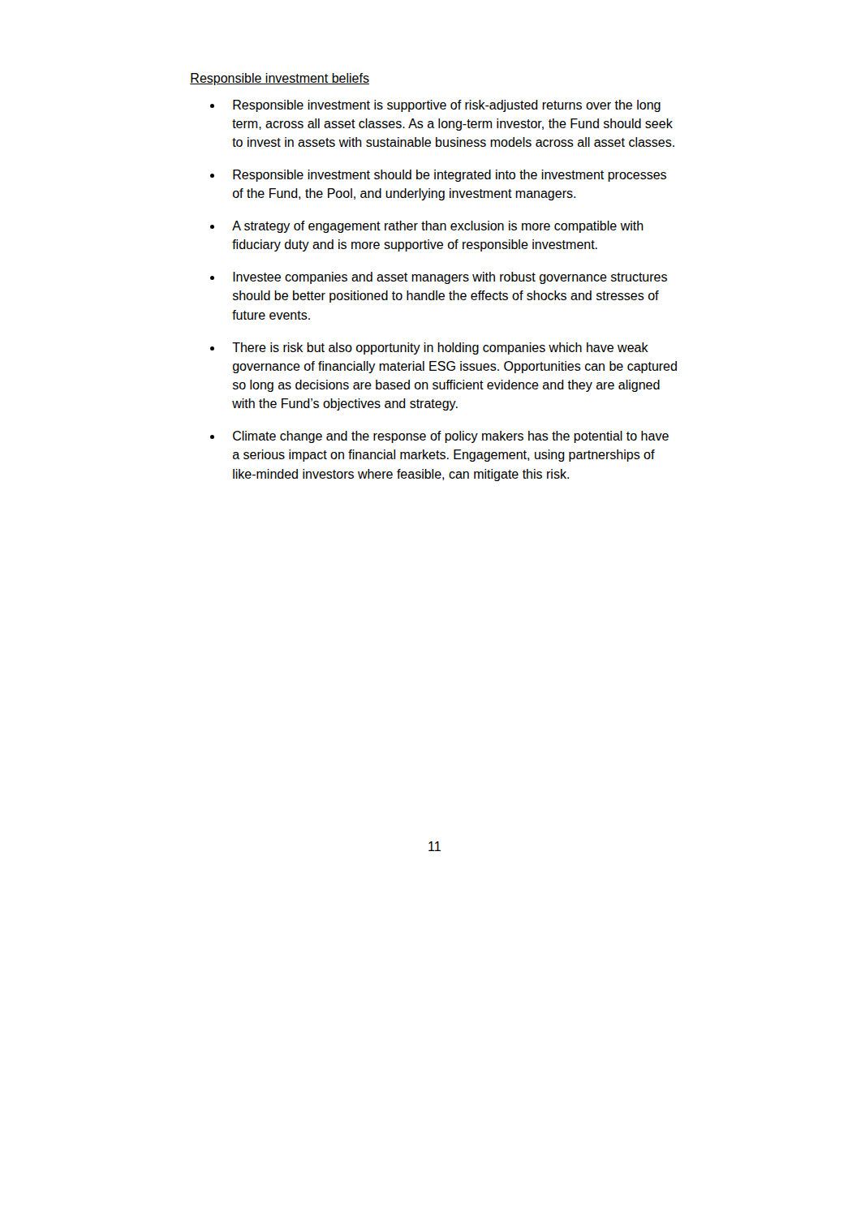Responsible investment beliefs
Responsible investment is supportive of risk-adjusted returns over the long term, across all asset classes. As a long-term investor, the Fund should seek to invest in assets with sustainable business models across all asset classes.
Responsible investment should be integrated into the investment processes of the Fund, the Pool, and underlying investment managers.
A strategy of engagement rather than exclusion is more compatible with fiduciary duty and is more supportive of responsible investment.
Investee companies and asset managers with robust governance structures should be better positioned to handle the effects of shocks and stresses of future events.
There is risk but also opportunity in holding companies which have weak governance of financially material ESG issues. Opportunities can be captured so long as decisions are based on sufficient evidence and they are aligned with the Fund’s objectives and strategy.
Climate change and the response of policy makers has the potential to have a serious impact on financial markets. Engagement, using partnerships of like-minded investors where feasible, can mitigate this risk.
11